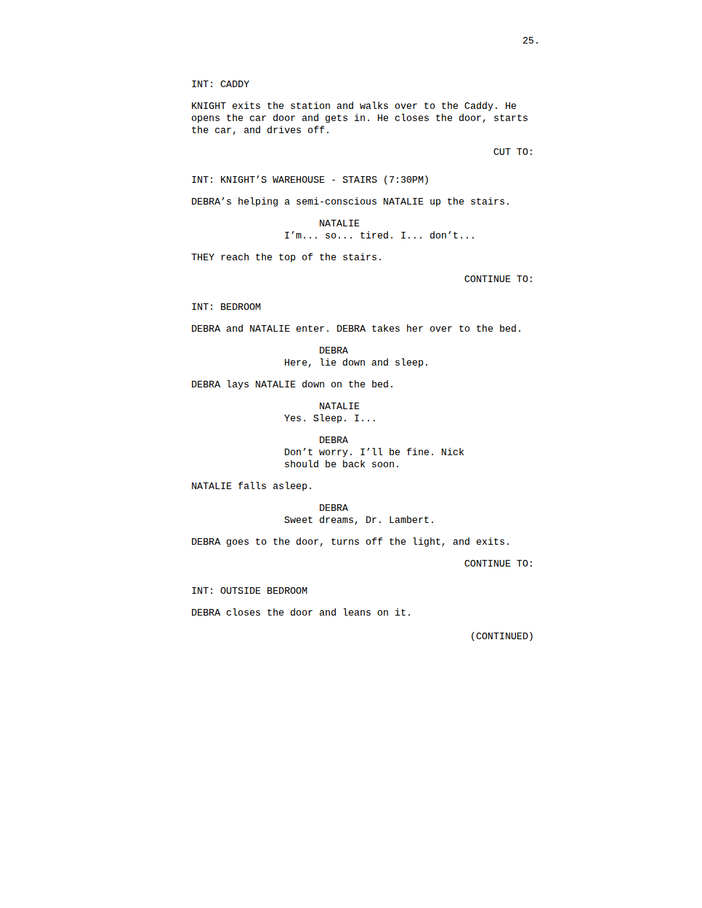25.
INT: CADDY
KNIGHT exits the station and walks over to the Caddy. He opens the car door and gets in. He closes the door, starts the car, and drives off.
CUT TO:
INT: KNIGHT’S WAREHOUSE - STAIRS (7:30PM)
DEBRA’s helping a semi-conscious NATALIE up the stairs.
NATALIE
I’m... so... tired. I... don’t...
THEY reach the top of the stairs.
CONTINUE TO:
INT: BEDROOM
DEBRA and NATALIE enter. DEBRA takes her over to the bed.
DEBRA
Here, lie down and sleep.
DEBRA lays NATALIE down on the bed.
NATALIE
Yes. Sleep. I...
DEBRA
Don’t worry. I’ll be fine. Nick should be back soon.
NATALIE falls asleep.
DEBRA
Sweet dreams, Dr. Lambert.
DEBRA goes to the door, turns off the light, and exits.
CONTINUE TO:
INT: OUTSIDE BEDROOM
DEBRA closes the door and leans on it.
(CONTINUED)